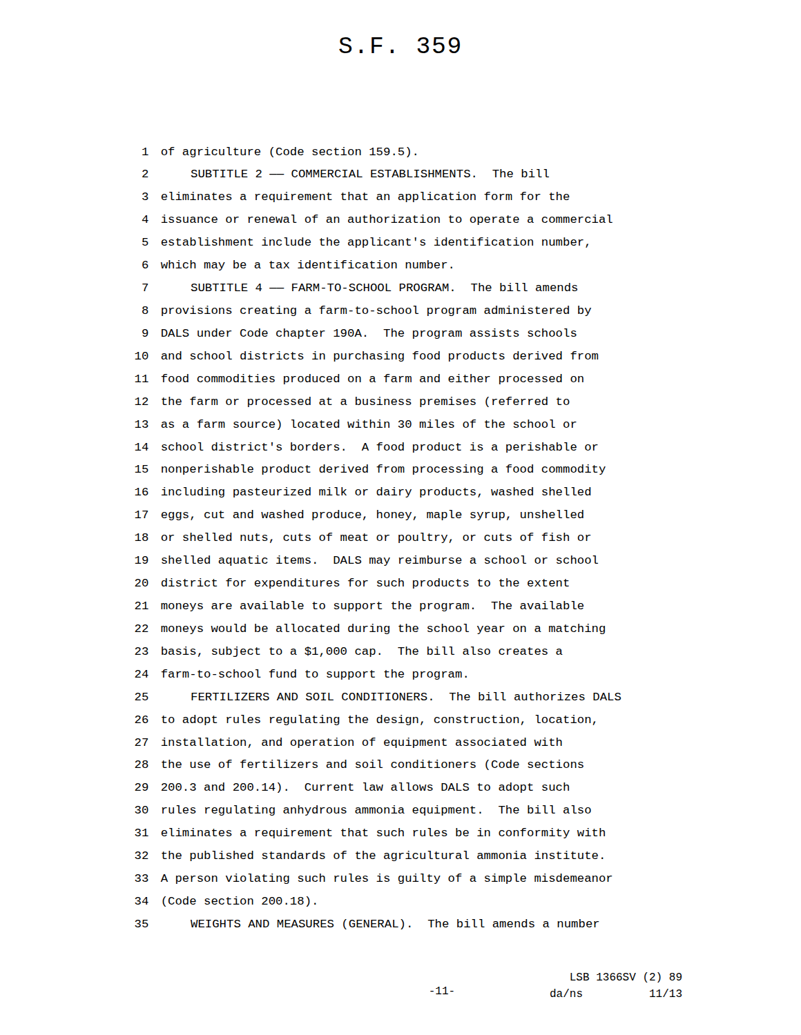S.F. 359
of agriculture (Code section 159.5).
SUBTITLE 2 —— COMMERCIAL ESTABLISHMENTS. The bill
eliminates a requirement that an application form for the
issuance or renewal of an authorization to operate a commercial
establishment include the applicant's identification number,
which may be a tax identification number.
SUBTITLE 4 —— FARM-TO-SCHOOL PROGRAM. The bill amends
provisions creating a farm-to-school program administered by
DALS under Code chapter 190A. The program assists schools
and school districts in purchasing food products derived from
food commodities produced on a farm and either processed on
the farm or processed at a business premises (referred to
as a farm source) located within 30 miles of the school or
school district's borders. A food product is a perishable or
nonperishable product derived from processing a food commodity
including pasteurized milk or dairy products, washed shelled
eggs, cut and washed produce, honey, maple syrup, unshelled
or shelled nuts, cuts of meat or poultry, or cuts of fish or
shelled aquatic items. DALS may reimburse a school or school
district for expenditures for such products to the extent
moneys are available to support the program. The available
moneys would be allocated during the school year on a matching
basis, subject to a $1,000 cap. The bill also creates a
farm-to-school fund to support the program.
FERTILIZERS AND SOIL CONDITIONERS. The bill authorizes DALS
to adopt rules regulating the design, construction, location,
installation, and operation of equipment associated with
the use of fertilizers and soil conditioners (Code sections
200.3 and 200.14). Current law allows DALS to adopt such
rules regulating anhydrous ammonia equipment. The bill also
eliminates a requirement that such rules be in conformity with
the published standards of the agricultural ammonia institute.
A person violating such rules is guilty of a simple misdemeanor
(Code section 200.18).
WEIGHTS AND MEASURES (GENERAL). The bill amends a number
-11-
LSB 1366SV (2) 89
da/ns 11/13